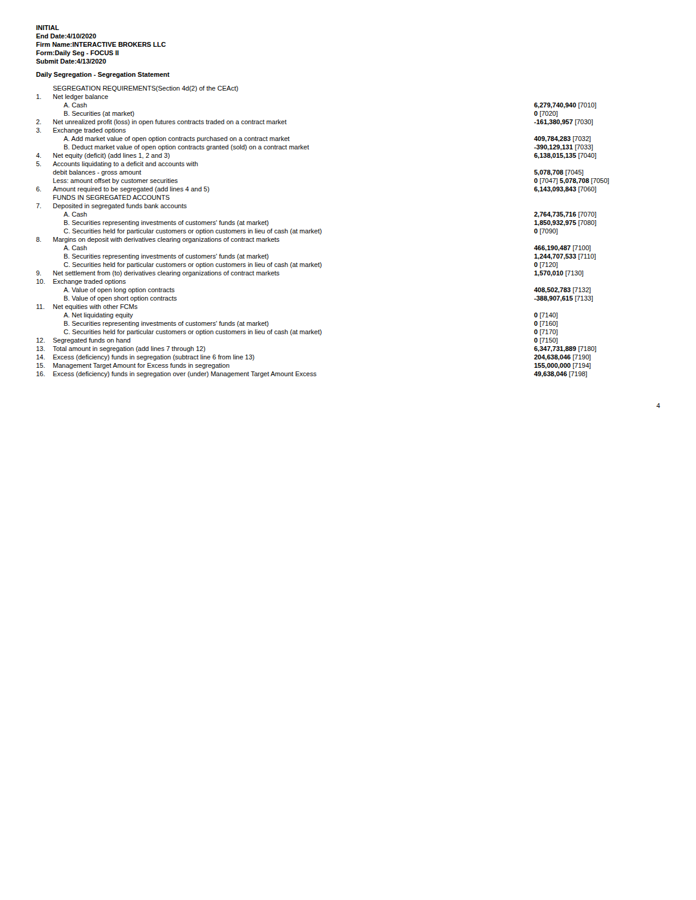INITIAL
End Date:4/10/2020
Firm Name:INTERACTIVE BROKERS LLC
Form:Daily Seg - FOCUS II
Submit Date:4/13/2020
Daily Segregation - Segregation Statement
| | SEGREGATION REQUIREMENTS(Section 4d(2) of the CEAct) | |
| 1. | Net ledger balance | |
| | A. Cash | 6,279,740,940 [7010] |
| | B. Securities (at market) | 0 [7020] |
| 2. | Net unrealized profit (loss) in open futures contracts traded on a contract market | -161,380,957 [7030] |
| 3. | Exchange traded options | |
| | A. Add market value of open option contracts purchased on a contract market | 409,784,283 [7032] |
| | B. Deduct market value of open option contracts granted (sold) on a contract market | -390,129,131 [7033] |
| 4. | Net equity (deficit) (add lines 1, 2 and 3) | 6,138,015,135 [7040] |
| 5. | Accounts liquidating to a deficit and accounts with | |
| | debit balances - gross amount | 5,078,708 [7045] |
| | Less: amount offset by customer securities | 0 [7047] 5,078,708 [7050] |
| 6. | Amount required to be segregated (add lines 4 and 5) | 6,143,093,843 [7060] |
| | FUNDS IN SEGREGATED ACCOUNTS | |
| 7. | Deposited in segregated funds bank accounts | |
| | A. Cash | 2,764,735,716 [7070] |
| | B. Securities representing investments of customers' funds (at market) | 1,850,932,975 [7080] |
| | C. Securities held for particular customers or option customers in lieu of cash (at market) | 0 [7090] |
| 8. | Margins on deposit with derivatives clearing organizations of contract markets | |
| | A. Cash | 466,190,487 [7100] |
| | B. Securities representing investments of customers' funds (at market) | 1,244,707,533 [7110] |
| | C. Securities held for particular customers or option customers in lieu of cash (at market) | 0 [7120] |
| 9. | Net settlement from (to) derivatives clearing organizations of contract markets | 1,570,010 [7130] |
| 10. | Exchange traded options | |
| | A. Value of open long option contracts | 408,502,783 [7132] |
| | B. Value of open short option contracts | -388,907,615 [7133] |
| 11. | Net equities with other FCMs | |
| | A. Net liquidating equity | 0 [7140] |
| | B. Securities representing investments of customers' funds (at market) | 0 [7160] |
| | C. Securities held for particular customers or option customers in lieu of cash (at market) | 0 [7170] |
| 12. | Segregated funds on hand | 0 [7150] |
| 13. | Total amount in segregation (add lines 7 through 12) | 6,347,731,889 [7180] |
| 14. | Excess (deficiency) funds in segregation (subtract line 6 from line 13) | 204,638,046 [7190] |
| 15. | Management Target Amount for Excess funds in segregation | 155,000,000 [7194] |
| 16. | Excess (deficiency) funds in segregation over (under) Management Target Amount Excess | 49,638,046 [7198] |
4